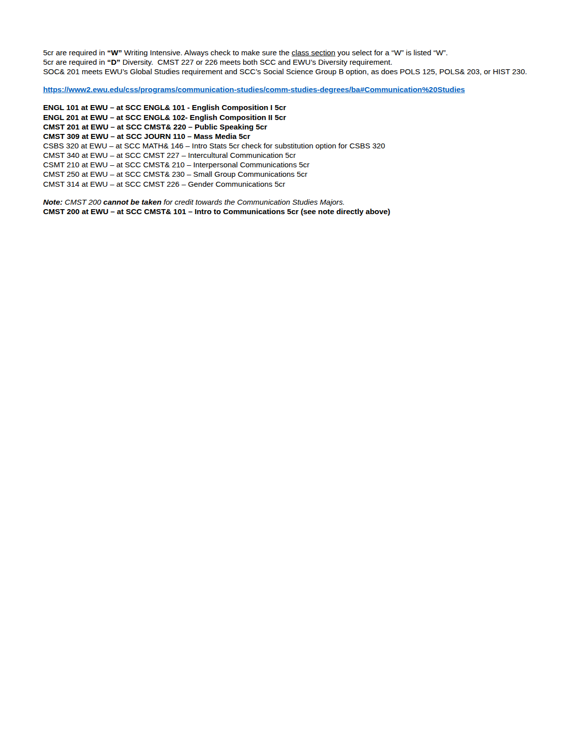5cr are required in “W” Writing Intensive. Always check to make sure the class section you select for a “W” is listed “W”.
5cr are required in “D” Diversity. CMST 227 or 226 meets both SCC and EWU’s Diversity requirement.
SOC& 201 meets EWU’s Global Studies requirement and SCC’s Social Science Group B option, as does POLS 125, POLS& 203, or HIST 230.
https://www2.ewu.edu/css/programs/communication-studies/comm-studies-degrees/ba#Communication%20Studies
ENGL 101 at EWU – at SCC ENGL& 101 - English Composition I 5cr
ENGL 201 at EWU – at SCC ENGL& 102- English Composition II 5cr
CMST 201 at EWU – at SCC CMST& 220 – Public Speaking 5cr
CMST 309 at EWU – at SCC JOURN 110 – Mass Media 5cr
CSBS 320 at EWU – at SCC MATH& 146 – Intro Stats 5cr check for substitution option for CSBS 320
CMST 340 at EWU – at SCC CMST 227 – Intercultural Communication 5cr
CSMT 210 at EWU – at SCC CMST& 210 – Interpersonal Communications 5cr
CMST 250 at EWU – at SCC CMST& 230 – Small Group Communications 5cr
CMST 314 at EWU – at SCC CMST 226 – Gender Communications 5cr
Note: CMST 200 cannot be taken for credit towards the Communication Studies Majors.
CMST 200 at EWU – at SCC CMST& 101 – Intro to Communications 5cr (see note directly above)